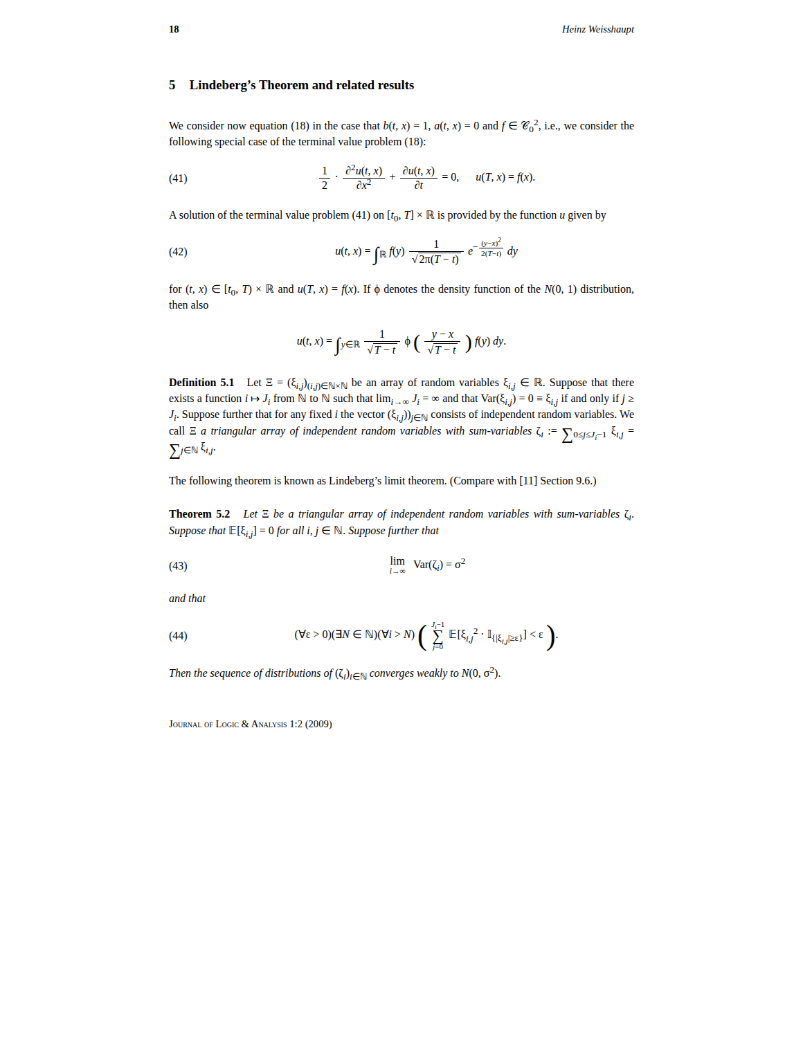18 Heinz Weisshaupt
5 Lindeberg’s Theorem and related results
We consider now equation (18) in the case that b(t, x) = 1, a(t, x) = 0 and f ∈ 𝒞02, i.e., we consider the following special case of the terminal value problem (18):
(41)
12 · ∂2u(t, x)∂x2 + ∂u(t, x)∂t = 0, u(T, x) = f(x).
A solution of the terminal value problem (41) on [t0, T] × ℝ is provided by the function u given by
(42)
u(t, x) = ∫ℝ f(y) 1√2π(T − t) e−(y−x)22(T−t) dy
for (t, x) ∈ [t0, T) × ℝ and u(T, x) = f(x). If ϕ denotes the density function of the N(0, 1) distribution, then also
u(t, x) = ∫y∈ℝ 1√T − t ϕ ( y − x√T − t ) f(y) dy.
Definition 5.1 Let Ξ = (ξi,j)(i,j)∈ℕ×ℕ be an array of random variables ξi,j ∈ ℝ. Suppose that there exists a function i ↦ Ji from ℕ to ℕ such that limi→∞ Ji = ∞ and that Var(ξi,j) = 0 ≡ ξi,j if and only if j ≥ Ji. Suppose further that for any fixed i the vector (ξi,j))j∈ℕ consists of independent random variables. We call Ξ a triangular array of independent random variables with sum-variables ζi := ∑0≤j≤Ji−1 ξi,j = ∑j∈ℕ ξi,j.
The following theorem is known as Lindeberg’s limit theorem. (Compare with [11] Section 9.6.)
Theorem 5.2 Let Ξ be a triangular array of independent random variables with sum-variables ζi. Suppose that 𝔼[ξi,j] = 0 for all i, j ∈ ℕ. Suppose further that
(43)
lim i→∞ Var(ζi) = σ2
and that
(44)
(∀ε > 0)(∃N ∈ ℕ)(∀i > N) ( Ji−1 ∑ j=0 𝔼[ξi,j2 · 𝕀{|ξi,j|≥ε}] < ε ).
Then the sequence of distributions of (ζi)i∈ℕ converges weakly to N(0, σ2).
Journal of Logic & Analysis 1:2 (2009)